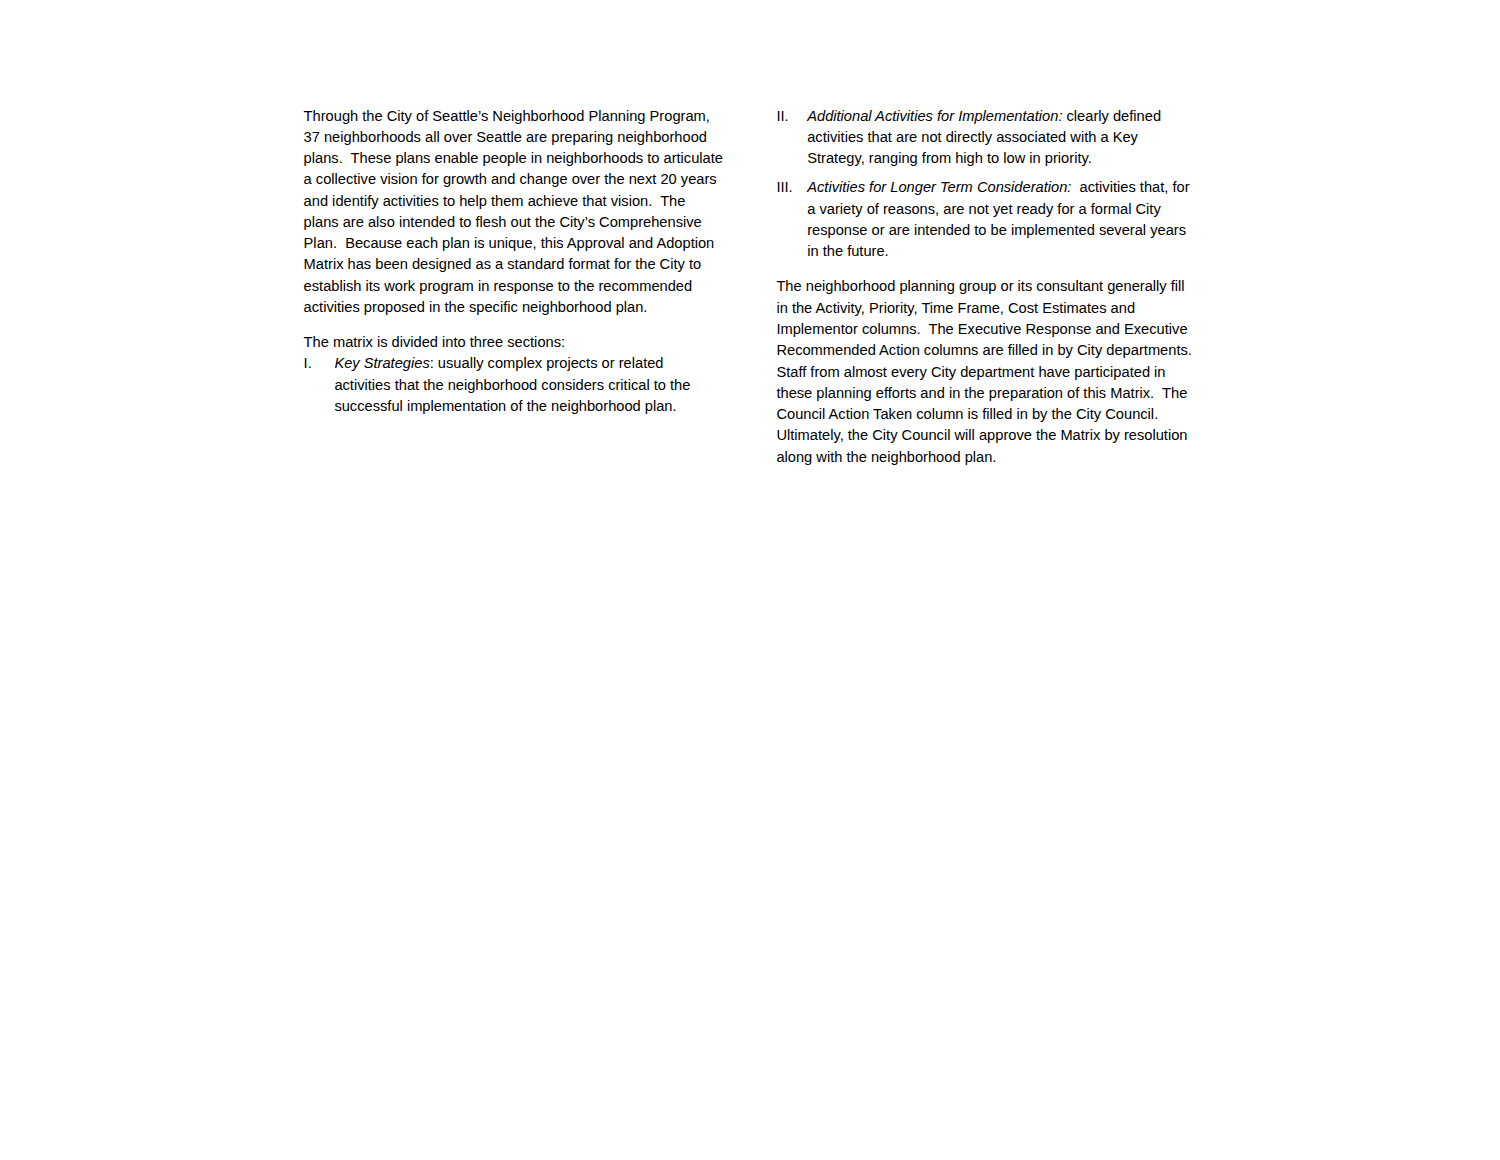Through the City of Seattle’s Neighborhood Planning Program, 37 neighborhoods all over Seattle are preparing neighborhood plans. These plans enable people in neighborhoods to articulate a collective vision for growth and change over the next 20 years and identify activities to help them achieve that vision. The plans are also intended to flesh out the City’s Comprehensive Plan. Because each plan is unique, this Approval and Adoption Matrix has been designed as a standard format for the City to establish its work program in response to the recommended activities proposed in the specific neighborhood plan.
The matrix is divided into three sections:
I. Key Strategies: usually complex projects or related activities that the neighborhood considers critical to the successful implementation of the neighborhood plan.
II. Additional Activities for Implementation: clearly defined activities that are not directly associated with a Key Strategy, ranging from high to low in priority.
III. Activities for Longer Term Consideration: activities that, for a variety of reasons, are not yet ready for a formal City response or are intended to be implemented several years in the future.
The neighborhood planning group or its consultant generally fill in the Activity, Priority, Time Frame, Cost Estimates and Implementor columns. The Executive Response and Executive Recommended Action columns are filled in by City departments. Staff from almost every City department have participated in these planning efforts and in the preparation of this Matrix. The Council Action Taken column is filled in by the City Council. Ultimately, the City Council will approve the Matrix by resolution along with the neighborhood plan.